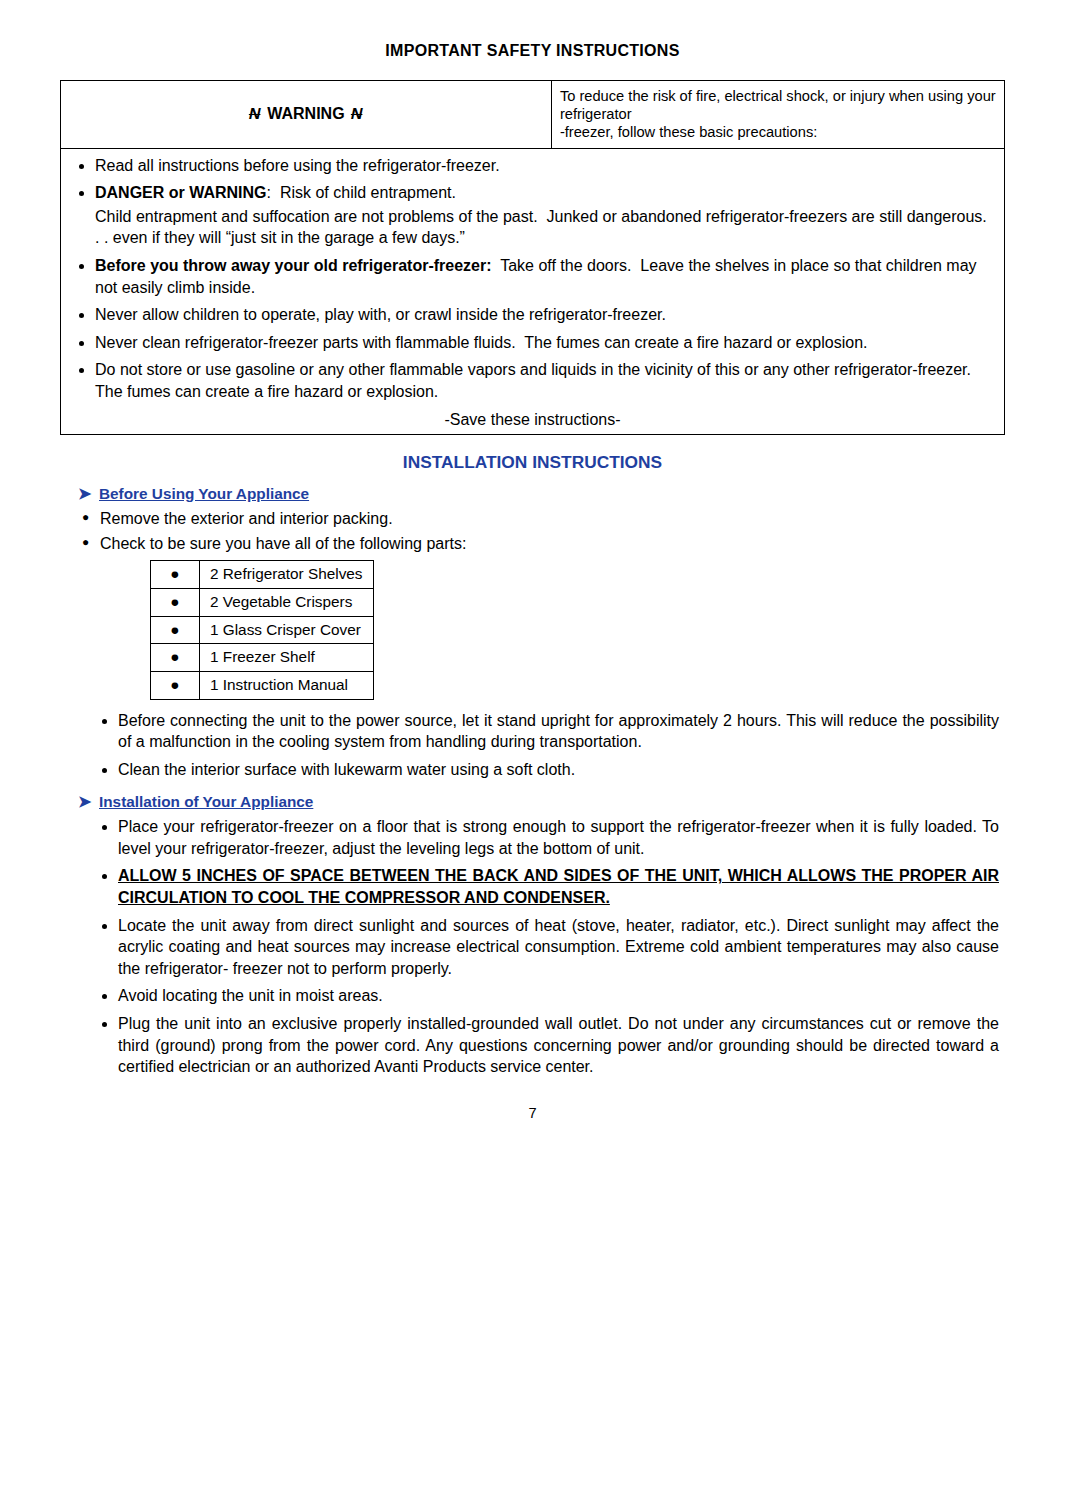IMPORTANT SAFETY INSTRUCTIONS
| N WARNING N | To reduce the risk of fire, electrical shock, or injury when using your refrigerator -freezer, follow these basic precautions: |
| Read all instructions before using the refrigerator-freezer. DANGER or WARNING : Risk of child entrapment. Child entrapment and suffocation are not problems of the past. Junked or abandoned refrigerator-freezers are still dangerous. . . even if they will “just sit in the garage a few days.” Before you throw away your old refrigerator-freezer: Take off the doors. Leave the shelves in place so that children may not easily climb inside. Never allow children to operate, play with, or crawl inside the refrigerator-freezer. Never clean refrigerator-freezer parts with flammable fluids. The fumes can create a fire hazard or explosion. Do not store or use gasoline or any other flammable vapors and liquids in the vicinity of this or any other refrigerator-freezer. The fumes can create a fire hazard or explosion. -Save these instructions- |
INSTALLATION INSTRUCTIONS
➤Before Using Your Appliance
Remove the exterior and interior packing.
Check to be sure you have all of the following parts:
| ● | 2 Refrigerator Shelves |
| ● | 2 Vegetable Crispers |
| ● | 1 Glass Crisper Cover |
| ● | 1 Freezer Shelf |
| ● | 1 Instruction Manual |
Before connecting the unit to the power source, let it stand upright for approximately 2 hours. This will reduce the possibility of a malfunction in the cooling system from handling during transportation.
Clean the interior surface with lukewarm water using a soft cloth.
➤Installation of Your Appliance
Place your refrigerator-freezer on a floor that is strong enough to support the refrigerator-freezer when it is fully loaded. To level your refrigerator-freezer, adjust the leveling legs at the bottom of unit.
ALLOW 5 INCHES OF SPACE BETWEEN THE BACK AND SIDES OF THE UNIT, WHICH ALLOWS THE PROPER AIR CIRCULATION TO COOL THE COMPRESSOR AND CONDENSER.
Locate the unit away from direct sunlight and sources of heat (stove, heater, radiator, etc.). Direct sunlight may affect the acrylic coating and heat sources may increase electrical consumption. Extreme cold ambient temperatures may also cause the refrigerator- freezer not to perform properly.
Avoid locating the unit in moist areas.
Plug the unit into an exclusive properly installed-grounded wall outlet. Do not under any circumstances cut or remove the third (ground) prong from the power cord. Any questions concerning power and/or grounding should be directed toward a certified electrician or an authorized Avanti Products service center.
7